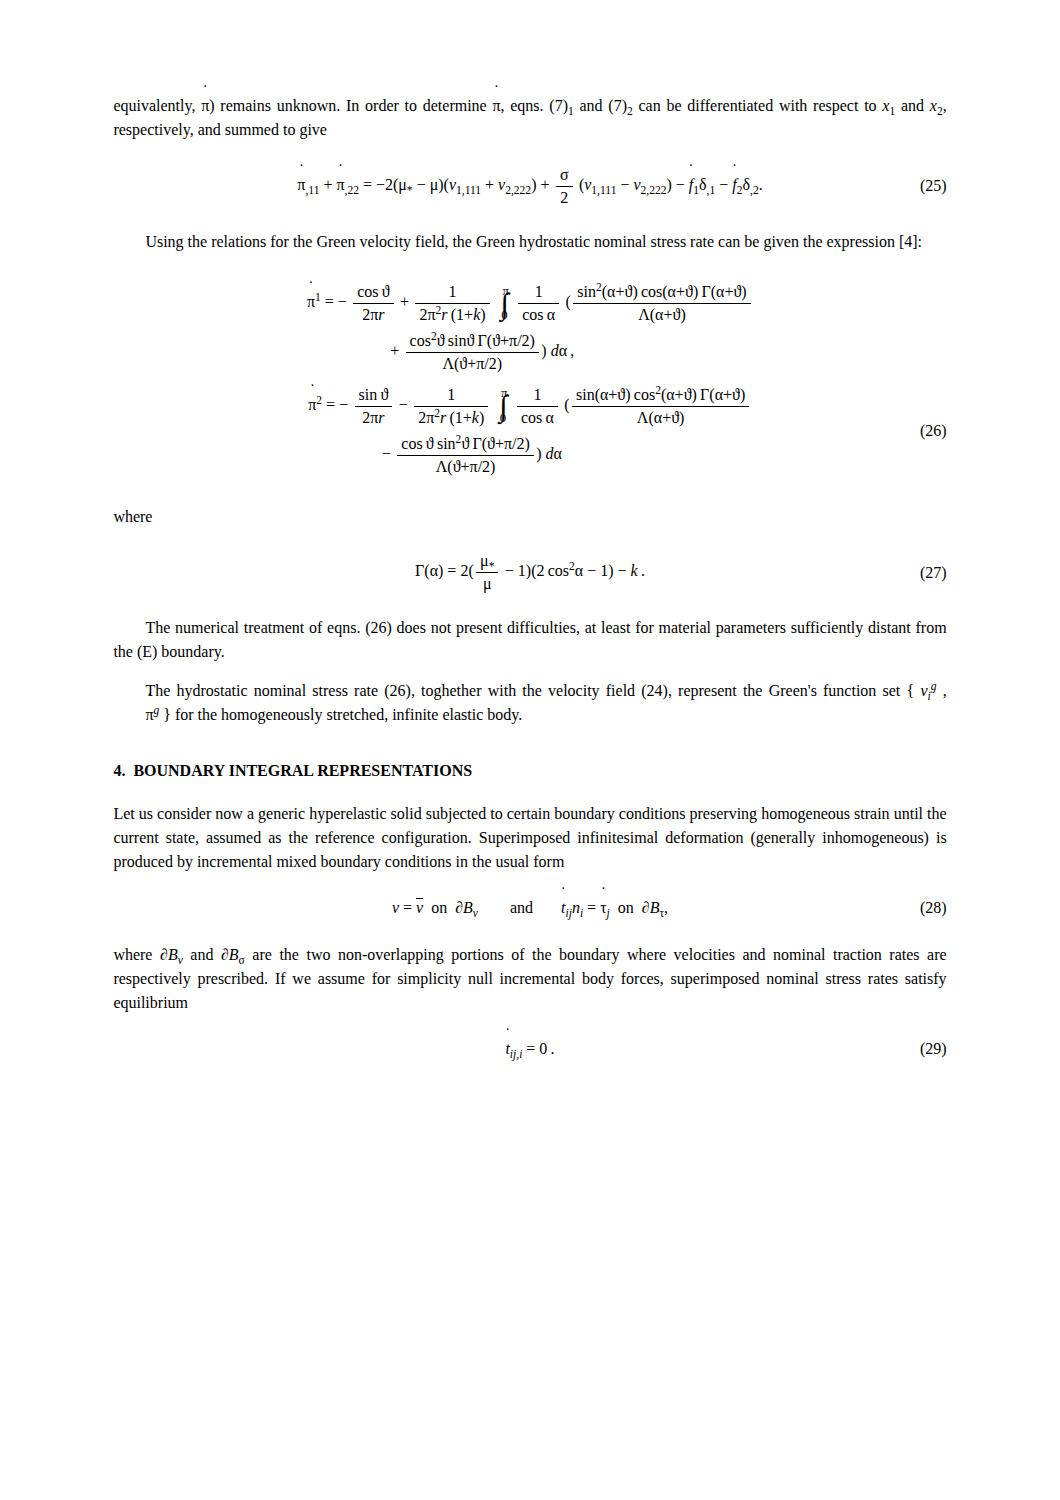equivalently, π) remains unknown. In order to determine π, eqns. (7)1 and (7)2 can be differentiated with respect to x1 and x2, respectively, and summed to give
π,11 + π,22 = −2(μ* − μ)(v1,111 + v2,222) + σ 2 (v1,111 − v2,222) − f1δ,1 − f2δ,2.
(25)
Using the relations for the Green velocity field, the Green hydrostatic nominal stress rate can be given the expression [4]:
π1 = − cos ϑ 2πr + 12π2r (1+k) ∫π 0 1 cos α (sin2(α+ϑ) cos(α+ϑ) Γ(α+ϑ) Λ(α+ϑ) + cos2ϑ sinϑ Γ(ϑ+π/2) Λ(ϑ+π/2)) dα ,
π2 = − sin ϑ 2πr − 12π2r (1+k) ∫π 0 1 cos α (sin(α+ϑ) cos2(α+ϑ) Γ(α+ϑ) Λ(α+ϑ) − cos ϑ sin2ϑ Γ(ϑ+π/2) Λ(ϑ+π/2)) dα
(26)
where
Γ(α) = 2(μ*μ − 1)(2 cos2α − 1) − k .
(27)
The numerical treatment of eqns. (26) does not present difficulties, at least for material parameters sufficiently distant from the (E) boundary.
The hydrostatic nominal stress rate (26), toghether with the velocity field (24), represent the Green's function set { vig , πg } for the homogeneously stretched, infinite elastic body.
4. BOUNDARY INTEGRAL REPRESENTATIONS
Let us consider now a generic hyperelastic solid subjected to certain boundary conditions preserving homogeneous strain until the current state, assumed as the reference configuration. Superimposed infinitesimal deformation (generally inhomogeneous) is produced by incremental mixed boundary conditions in the usual form
v = v on ∂Bv and tijni = τj on ∂Bτ,
(28)
where ∂Bv and ∂Bσ are the two non-overlapping portions of the boundary where velocities and nominal traction rates are respectively prescribed. If we assume for simplicity null incremental body forces, superimposed nominal stress rates satisfy equilibrium
tij,i = 0 .
(29)